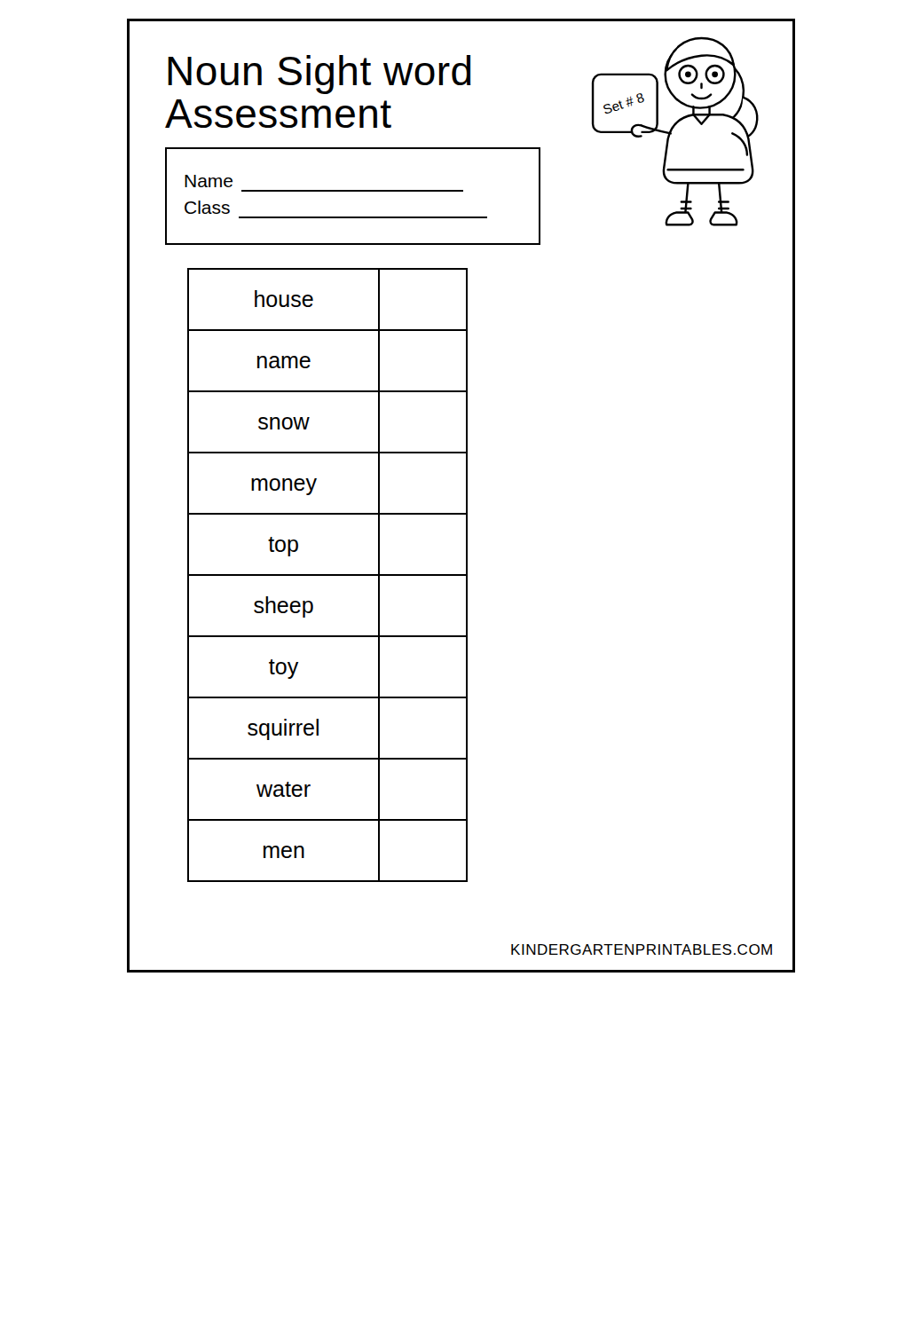Set # 8
Noun Sight word Assessment
Name
Class
| house | |
| name | |
| snow | |
| money | |
| top | |
| sheep | |
| toy | |
| squirrel | |
| water | |
| men | |
KINDERGARTENPRINTABLES.COM